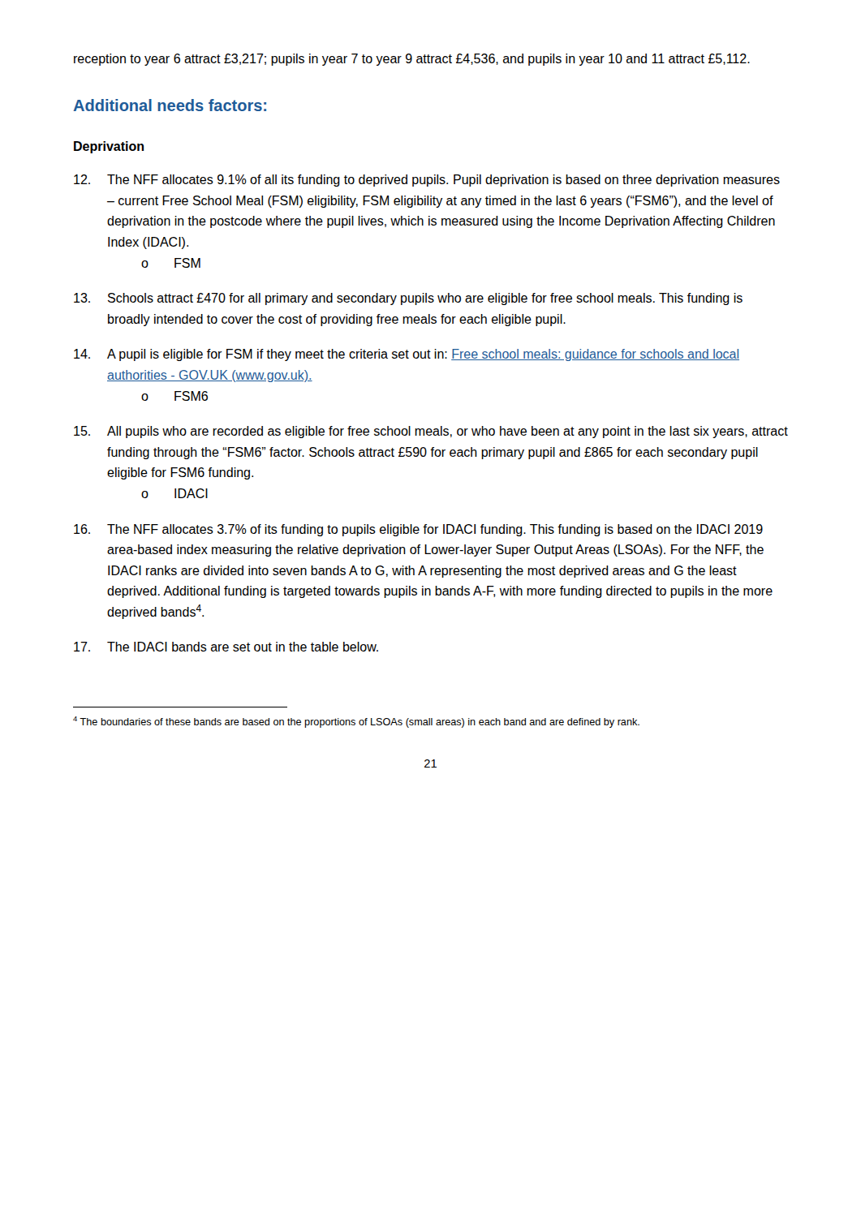reception to year 6 attract £3,217; pupils in year 7 to year 9 attract £4,536, and pupils in year 10 and 11 attract £5,112.
Additional needs factors:
Deprivation
The NFF allocates 9.1% of all its funding to deprived pupils. Pupil deprivation is based on three deprivation measures – current Free School Meal (FSM) eligibility, FSM eligibility at any timed in the last 6 years (“FSM6”), and the level of deprivation in the postcode where the pupil lives, which is measured using the Income Deprivation Affecting Children Index (IDACI).
FSM
Schools attract £470 for all primary and secondary pupils who are eligible for free school meals. This funding is broadly intended to cover the cost of providing free meals for each eligible pupil.
A pupil is eligible for FSM if they meet the criteria set out in: Free school meals: guidance for schools and local authorities - GOV.UK (www.gov.uk).
FSM6
All pupils who are recorded as eligible for free school meals, or who have been at any point in the last six years, attract funding through the “FSM6” factor. Schools attract £590 for each primary pupil and £865 for each secondary pupil eligible for FSM6 funding.
IDACI
The NFF allocates 3.7% of its funding to pupils eligible for IDACI funding. This funding is based on the IDACI 2019 area-based index measuring the relative deprivation of Lower-layer Super Output Areas (LSOAs). For the NFF, the IDACI ranks are divided into seven bands A to G, with A representing the most deprived areas and G the least deprived. Additional funding is targeted towards pupils in bands A-F, with more funding directed to pupils in the more deprived bands4.
The IDACI bands are set out in the table below.
4 The boundaries of these bands are based on the proportions of LSOAs (small areas) in each band and are defined by rank.
21